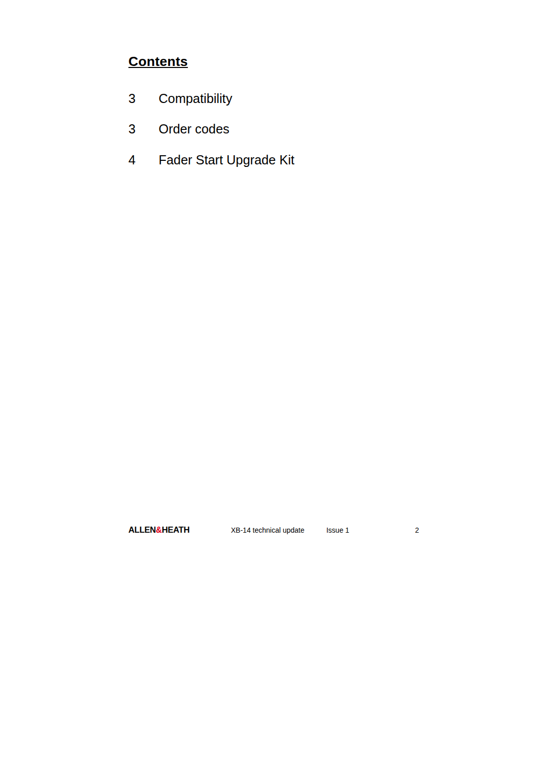Contents
3 Compatibility
3 Order codes
4 Fader Start Upgrade Kit
ALLEN&HEATH XB-14 technical update Issue 1 2